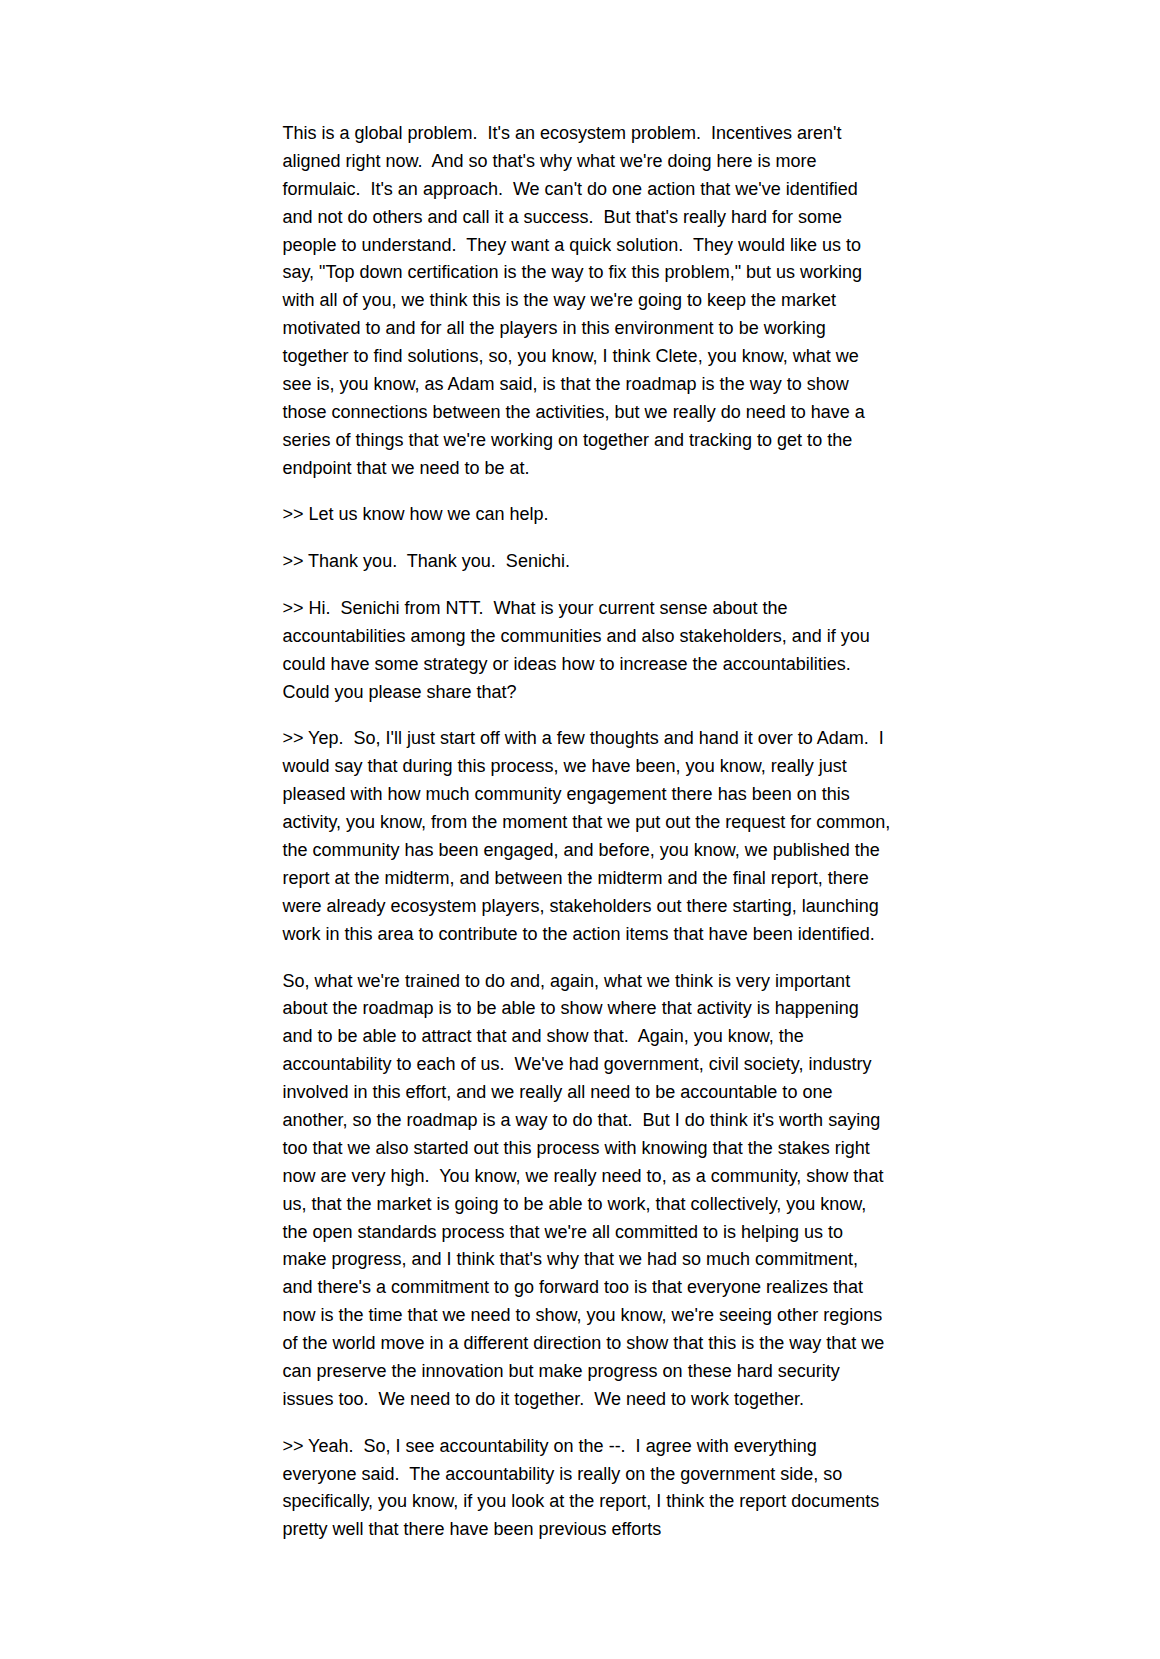This is a global problem. It's an ecosystem problem. Incentives aren't aligned right now. And so that's why what we're doing here is more formulaic. It's an approach. We can't do one action that we've identified and not do others and call it a success. But that's really hard for some people to understand. They want a quick solution. They would like us to say, "Top down certification is the way to fix this problem," but us working with all of you, we think this is the way we're going to keep the market motivated to and for all the players in this environment to be working together to find solutions, so, you know, I think Clete, you know, what we see is, you know, as Adam said, is that the roadmap is the way to show those connections between the activities, but we really do need to have a series of things that we're working on together and tracking to get to the endpoint that we need to be at.
>> Let us know how we can help.
>> Thank you. Thank you. Senichi.
>> Hi. Senichi from NTT. What is your current sense about the accountabilities among the communities and also stakeholders, and if you could have some strategy or ideas how to increase the accountabilities. Could you please share that?
>> Yep. So, I'll just start off with a few thoughts and hand it over to Adam. I would say that during this process, we have been, you know, really just pleased with how much community engagement there has been on this activity, you know, from the moment that we put out the request for common, the community has been engaged, and before, you know, we published the report at the midterm, and between the midterm and the final report, there were already ecosystem players, stakeholders out there starting, launching work in this area to contribute to the action items that have been identified.
So, what we're trained to do and, again, what we think is very important about the roadmap is to be able to show where that activity is happening and to be able to attract that and show that. Again, you know, the accountability to each of us. We've had government, civil society, industry involved in this effort, and we really all need to be accountable to one another, so the roadmap is a way to do that. But I do think it's worth saying too that we also started out this process with knowing that the stakes right now are very high. You know, we really need to, as a community, show that us, that the market is going to be able to work, that collectively, you know, the open standards process that we're all committed to is helping us to make progress, and I think that's why that we had so much commitment, and there's a commitment to go forward too is that everyone realizes that now is the time that we need to show, you know, we're seeing other regions of the world move in a different direction to show that this is the way that we can preserve the innovation but make progress on these hard security issues too. We need to do it together. We need to work together.
>> Yeah. So, I see accountability on the --. I agree with everything everyone said. The accountability is really on the government side, so specifically, you know, if you look at the report, I think the report documents pretty well that there have been previous efforts